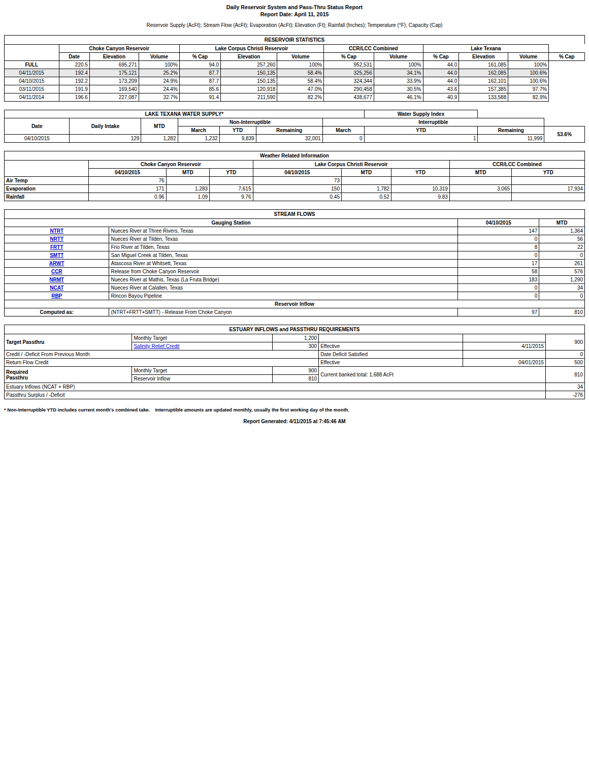Daily Reservoir System and Pass-Thru Status Report
Report Date: April 11, 2015
Reservoir Supply (AcFt); Stream Flow (AcFt); Evaporation (AcFt); Elevation (Ft); Rainfall (Inches); Temperature (°F); Capacity (Cap)
RESERVOIR STATISTICS
| | Choke Canyon Reservoir | Lake Corpus Christi Reservoir | CCR/LCC Combined | Lake Texana |
| --- | --- | --- | --- | --- |
| Date | Elevation | Volume | % Cap | Elevation | Volume | % Cap | Volume | % Cap | Elevation | Volume | % Cap |
| FULL | 220.5 | 695,271 | 100% | 94.0 | 257,260 | 100% | 952,531 | 100% | 44.0 | 161,085 | 100% |
| 04/11/2015 | 192.4 | 175,121 | 25.2% | 87.7 | 150,135 | 58.4% | 325,256 | 34.1% | 44.0 | 162,085 | 100.6% |
| 04/10/2015 | 192.2 | 173,209 | 24.9% | 87.7 | 150,135 | 58.4% | 324,344 | 33.9% | 44.0 | 162,101 | 100.6% |
| 03/11/2015 | 191.9 | 169,540 | 24.4% | 85.6 | 120,918 | 47.0% | 290,458 | 30.5% | 43.6 | 157,385 | 97.7% |
| 04/11/2014 | 196.6 | 227,087 | 32.7% | 91.4 | 211,590 | 82.2% | 438,677 | 46.1% | 40.9 | 133,588 | 82.9% |
| LAKE TEXANA WATER SUPPLY* | Water Supply Index |
| --- | --- |
| Date | Daily Intake | MTD | Non-Interruptible | Interruptible |
| March | YTD | Remaining | March | YTD | Remaining | 53.6% |
| 04/10/2015 | 129 | 1,282 | 1,232 | 9,839 | 32,001 | 0 | 1 | 11,999 |
Weather Related Information
| | Choke Canyon Reservoir | Lake Corpus Christi Reservoir | CCR/LCC Combined |
| --- | --- | --- | --- |
| 04/10/2015 | MTD | YTD | 04/10/2015 | MTD | YTD | MTD | YTD |
| Air Temp | 76 | | | 73 | | | | |
| Evaporation | 171 | 1,283 | 7,615 | 150 | 1,782 | 10,319 | 3,065 | 17,934 |
| Rainfall | 0.96 | 1.09 | 9.76 | 0.45 | 0.52 | 9.83 | | |
STREAM FLOWS
| Gauging Station | 04/10/2015 | MTD |
| --- | --- | --- |
| NTRT | Nueces River at Three Rivers, Texas | 147 | 1,364 |
| NRTT | Nueces River at Tilden, Texas | 0 | 56 |
| FRTT | Frio River at Tilden, Texas | 8 | 22 |
| SMTT | San Miguel Creek at Tilden, Texas | 0 | 0 |
| ARWT | Atascosa River at Whitsett, Texas | 17 | 261 |
| CCR | Release from Choke Canyon Reservoir | 58 | 576 |
| NRMT | Nueces River at Mathis, Texas (La Fruta Bridge) | 183 | 1,290 |
| NCAT | Nueces River at Calallen, Texas | 0 | 34 |
| RBP | Rincon Bayou Pipeline | 0 | 0 |
| Reservoir Inflow |
| Computed as: | (NTRT+FRTT+SMTT) - Release From Choke Canyon | 97 | 810 |
ESTUARY INFLOWS and PASSTHRU REQUIREMENTS
| Target Passthru | Monthly Target | 1,200 | | | 900 |
| Salinity Relief Credit | 300 | Effective | 4/11/2015 |
| Credit / -Deficit From Previous Month | Date Deficit Satisfied | | 0 |
| Return Flow Credit | Effective | 04/01/2015 | 500 |
| Required Passthru | Monthly Target | 900 | Current banked total: 1,688 AcFt | 810 |
| Reservoir Inflow | 810 |
| Estuary Inflows (NCAT + RBP) | 34 |
| Passthru Surplus / -Deficit | -276 |
* Non-Interruptible YTD includes current month's combined take. Interruptible amounts are updated monthly, usually the first working day of the month.
Report Generated: 4/11/2015 at 7:45:46 AM